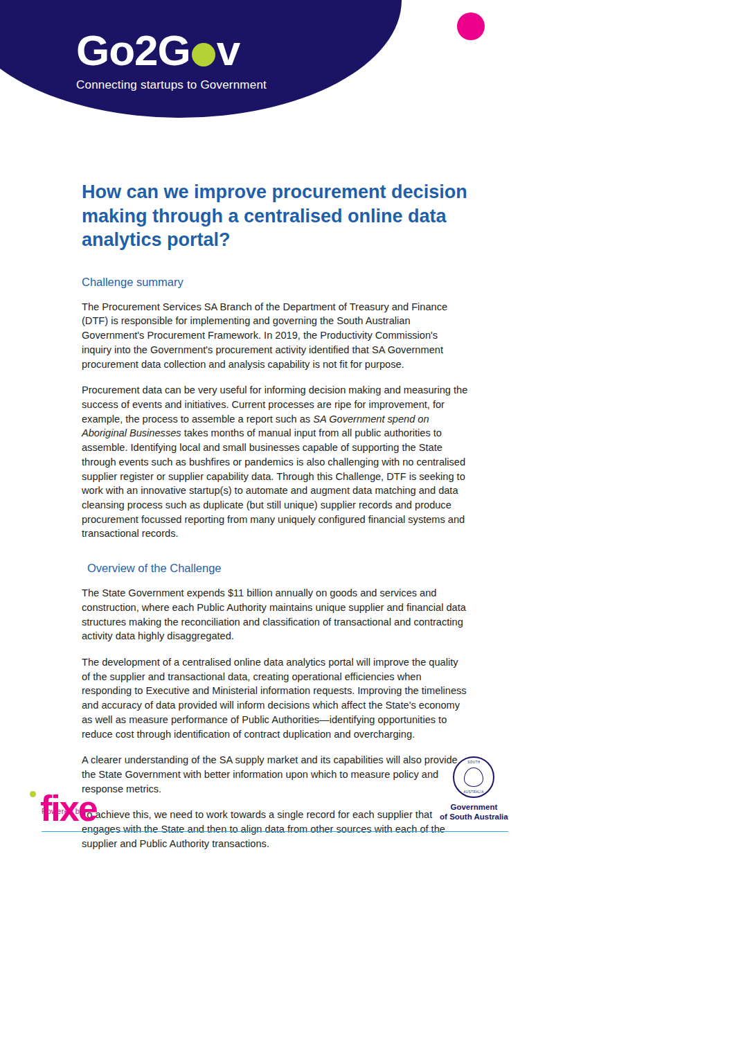Go2G v
Connecting startups to Government
How can we improve procurement decision making through a centralised online data analytics portal?
Challenge summary
The Procurement Services SA Branch of the Department of Treasury and Finance (DTF) is responsible for implementing and governing the South Australian Government's Procurement Framework. In 2019, the Productivity Commission's inquiry into the Government's procurement activity identified that SA Government procurement data collection and analysis capability is not fit for purpose.
Procurement data can be very useful for informing decision making and measuring the success of events and initiatives. Current processes are ripe for improvement, for example, the process to assemble a report such as SA Government spend on Aboriginal Businesses takes months of manual input from all public authorities to assemble. Identifying local and small businesses capable of supporting the State through events such as bushfires or pandemics is also challenging with no centralised supplier register or supplier capability data. Through this Challenge, DTF is seeking to work with an innovative startup(s) to automate and augment data matching and data cleansing process such as duplicate (but still unique) supplier records and produce procurement focussed reporting from many uniquely configured financial systems and transactional records.
Overview of the Challenge
The State Government expends $11 billion annually on goods and services and construction, where each Public Authority maintains unique supplier and financial data structures making the reconciliation and classification of transactional and contracting activity data highly disaggregated.
The development of a centralised online data analytics portal will improve the quality of the supplier and transactional data, creating operational efficiencies when responding to Executive and Ministerial information requests. Improving the timeliness and accuracy of data provided will inform decisions which affect the State's economy as well as measure performance of Public Authorities—identifying opportunities to reduce cost through identification of contract duplication and overcharging.
A clearer understanding of the SA supply market and its capabilities will also provide the State Government with better information upon which to measure policy and response metrics.
To achieve this, we need to work towards a single record for each supplier that engages with the State and then to align data from other sources with each of the supplier and Public Authority transactions.
Powered by
f ixe
SOUTH
AUSTRALIA
Government
of South Australia